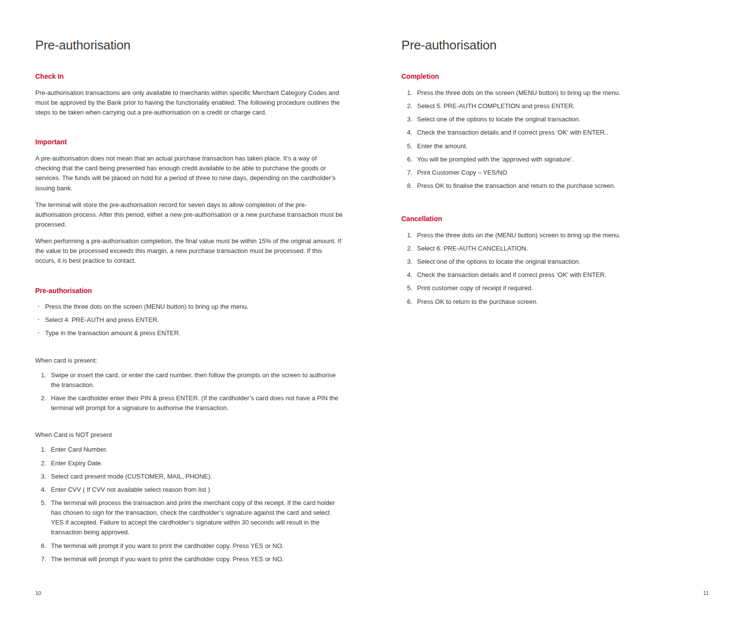Pre-authorisation
Check In
Pre-authorisation transactions are only available to merchants within specific Merchant Category Codes and must be approved by the Bank prior to having the functionality enabled. The following procedure outlines the steps to be taken when carrying out a pre-authorisation on a credit or charge card.
Important
A pre-authorisation does not mean that an actual purchase transaction has taken place. It’s a way of checking that the card being presented has enough credit available to be able to purchase the goods or services. The funds will be placed on hold for a period of three to nine days, depending on the cardholder’s issuing bank.
The terminal will store the pre-authorisation record for seven days to allow completion of the pre-authorisation process. After this period, either a new pre-authorisation or a new purchase transaction must be processed.
When performing a pre-authorisation completion, the final value must be within 15% of the original amount. If the value to be processed exceeds this margin, a new purchase transaction must be processed. If this occurs, it is best practice to contact.
Pre-authorisation
Press the three dots on the screen (MENU button) to bring up the menu.
Select 4. PRE-AUTH and press ENTER.
Type in the transaction amount & press ENTER.
When card is present:
Swipe or insert the card, or enter the card number, then follow the prompts on the screen to authorise the transaction.
Have the cardholder enter their PIN & press ENTER. (If the cardholder’s card does not have a PIN the terminal will prompt for a signature to authorise the transaction.
When Card is NOT present
Enter Card Number.
Enter Expiry Date.
Select card present mode (CUSTOMER, MAIL, PHONE).
Enter CVV ( If CVV not available select reason from list )
The terminal will process the transaction and print the merchant copy of the receipt. If the card holder has chosen to sign for the transaction, check the cardholder’s signature against the card and select YES if accepted. Failure to accept the cardholder’s signature within 30 seconds will result in the transaction being approved.
The terminal will prompt if you want to print the cardholder copy. Press YES or NO.
The terminal will prompt if you want to print the cardholder copy. Press YES or NO.
10
Pre-authorisation
Completion
Press the three dots on the screen (MENU button) to bring up the menu.
Select 5. PRE-AUTH COMPLETION and press ENTER.
Select one of the options to locate the original transaction.
Check the transaction details and if correct press ‘OK’ with ENTER..
Enter the amount.
You will be prompted with the ‘approved with signature’.
Print Customer Copy – YES/NO
Press OK to finalise the transaction and return to the purchase screen.
Cancellation
Press the three dots on the (MENU button) screen to bring up the menu.
Select 6. PRE-AUTH CANCELLATION.
Select one of the options to locate the original transaction.
Check the transaction details and if correct press ‘OK’ with ENTER.
Print customer copy of receipt if required.
Press OK to return to the purchase screen.
11